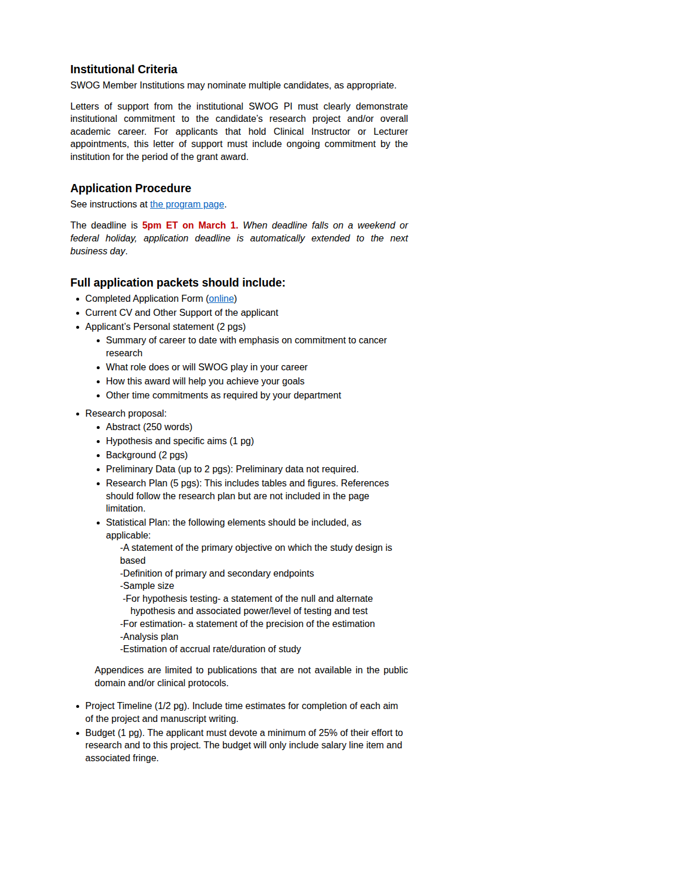Institutional Criteria
SWOG Member Institutions may nominate multiple candidates, as appropriate.
Letters of support from the institutional SWOG PI must clearly demonstrate institutional commitment to the candidate’s research project and/or overall academic career. For applicants that hold Clinical Instructor or Lecturer appointments, this letter of support must include ongoing commitment by the institution for the period of the grant award.
Application Procedure
See instructions at the program page.
The deadline is 5pm ET on March 1. When deadline falls on a weekend or federal holiday, application deadline is automatically extended to the next business day.
Full application packets should include:
Completed Application Form (online)
Current CV and Other Support of the applicant
Applicant’s Personal statement (2 pgs)
Summary of career to date with emphasis on commitment to cancer research
What role does or will SWOG play in your career
How this award will help you achieve your goals
Other time commitments as required by your department
Research proposal:
Abstract (250 words)
Hypothesis and specific aims (1 pg)
Background (2 pgs)
Preliminary Data (up to 2 pgs): Preliminary data not required.
Research Plan (5 pgs): This includes tables and figures. References should follow the research plan but are not included in the page limitation.
Statistical Plan: the following elements should be included, as applicable: -A statement of the primary objective on which the study design is based -Definition of primary and secondary endpoints -Sample size -For hypothesis testing- a statement of the null and alternate hypothesis and associated power/level of testing and test -For estimation- a statement of the precision of the estimation -Analysis plan -Estimation of accrual rate/duration of study
Appendices are limited to publications that are not available in the public domain and/or clinical protocols.
Project Timeline (1/2 pg). Include time estimates for completion of each aim of the project and manuscript writing.
Budget (1 pg). The applicant must devote a minimum of 25% of their effort to research and to this project. The budget will only include salary line item and associated fringe.